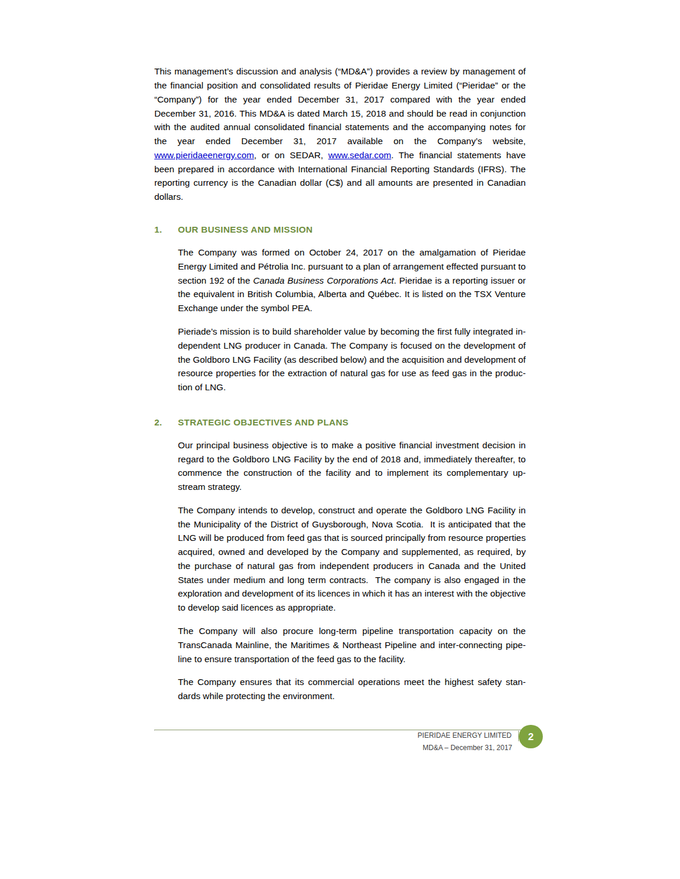This management’s discussion and analysis (“MD&A”) provides a review by management of the financial position and consolidated results of Pieridae Energy Limited (“Pieridae” or the “Company”) for the year ended December 31, 2017 compared with the year ended December 31, 2016. This MD&A is dated March 15, 2018 and should be read in conjunction with the audited annual consolidated financial statements and the accompanying notes for the year ended December 31, 2017 available on the Company’s website, www.pieridaeenergy.com, or on SEDAR, www.sedar.com. The financial statements have been prepared in accordance with International Financial Reporting Standards (IFRS). The reporting currency is the Canadian dollar (C$) and all amounts are presented in Canadian dollars.
1. Our Business and Mission
The Company was formed on October 24, 2017 on the amalgamation of Pieridae Energy Limited and Pétrolia Inc. pursuant to a plan of arrangement effected pursuant to section 192 of the Canada Business Corporations Act. Pieridae is a reporting issuer or the equivalent in British Columbia, Alberta and Québec. It is listed on the TSX Venture Exchange under the symbol PEA.
Pieriade’s mission is to build shareholder value by becoming the first fully integrated independent LNG producer in Canada. The Company is focused on the development of the Goldboro LNG Facility (as described below) and the acquisition and development of resource properties for the extraction of natural gas for use as feed gas in the production of LNG.
2. Strategic Objectives and Plans
Our principal business objective is to make a positive financial investment decision in regard to the Goldboro LNG Facility by the end of 2018 and, immediately thereafter, to commence the construction of the facility and to implement its complementary upstream strategy.
The Company intends to develop, construct and operate the Goldboro LNG Facility in the Municipality of the District of Guysborough, Nova Scotia. It is anticipated that the LNG will be produced from feed gas that is sourced principally from resource properties acquired, owned and developed by the Company and supplemented, as required, by the purchase of natural gas from independent producers in Canada and the United States under medium and long term contracts. The company is also engaged in the exploration and development of its licences in which it has an interest with the objective to develop said licences as appropriate.
The Company will also procure long-term pipeline transportation capacity on the TransCanada Mainline, the Maritimes & Northeast Pipeline and inter-connecting pipeline to ensure transportation of the feed gas to the facility.
The Company ensures that its commercial operations meet the highest safety standards while protecting the environment.
PIERIDAE ENERGY LIMITED
MD&A – December 31, 2017
2